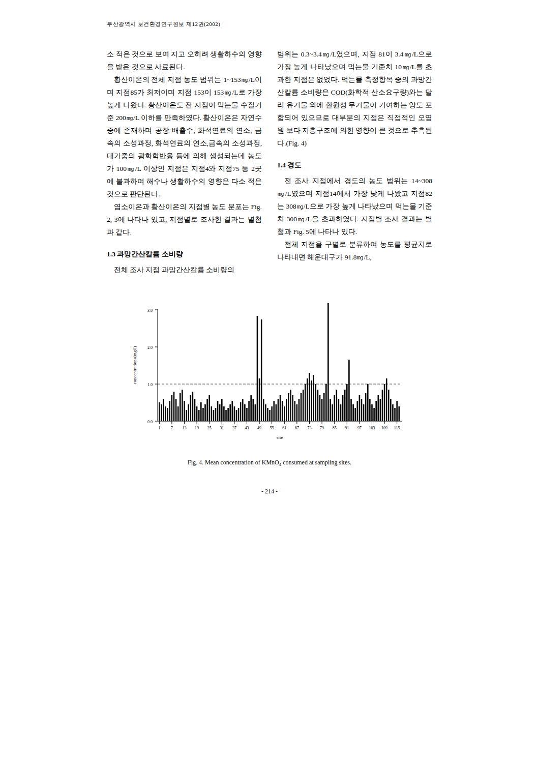부산광역시 보건환경연구원보 제12권(2002)
소 적은 것으로 보여 지고 오히려 생활하수의 영향을 받은 것으로 사료된다.
황산이온의 전체 지점 농도 범위는 1~153㎎/L이며 지점85가 최저이며 지점 153이 153㎎/L로 가장 높게 나왔다. 황산이온도 전 지점이 먹는물 수질기준 200㎎/L 이하를 만족하였다. 황산이온은 자연수중에 존재하며 공장 배출수, 화석연료의 연소, 금속의 소성과정, 화석연료의 연소,금속의 소성과정, 대기중의 광화학반응 등에 의해 생성되는데 농도가 100㎎/L 이상인 지점은 지점4와 지점75 등 2곳에 불과하여 해수나 생활하수의 영향은 다소 적은 것으로 판단된다.
염소이온과 황산이온의 지점별 농도 분포는 Fig. 2, 3에 나타나 있고, 지점별로 조사한 결과는 별첨과 같다.
1.3 과망간산칼륨 소비량
전체 조사 지점 과망간산칼륨 소비량의
범위는 0.3~3.4㎎/L였으며, 지점 81이 3.4㎎/L으로 가장 높게 나타났으며 먹는물 기준치 10㎎/L를 초과한 지점은 없었다. 먹는물 측정항목 중의 과망간산칼륨 소비량은 COD(화학적 산소요구량)와는 달리 유기물 외에 환원성 무기물이 기여하는 양도 포함되어 있으므로 대부분의 지점은 직접적인 오염원 보다 지층구조에 의한 영향이 큰 것으로 추측된다.(Fig. 4)
1.4 경도
전 조사 지점에서 경도의 농도 범위는 14~308㎎/L였으며 지점14에서 가장 낮게 나왔고 지점82는 308㎎/L으로 가장 높게 나타났으며 먹는물 기준치 300㎎/L을 초과하였다. 지점별 조사 결과는 별첨과 Fig. 5에 나타나 있다.
전체 지점을 구별로 분류하여 농도를 평균치로 나타내면 해운대구가 91.8㎎/L,
0.0 1.0 2.0 3.0 concentrations(mg/l) 1 7 13 19 25 31 37 43 49 55 61 67 73 79 85 91 97 103 109 115 site
Fig. 4. Mean concentration of KMnO4 consumed at sampling sites.
- 214 -